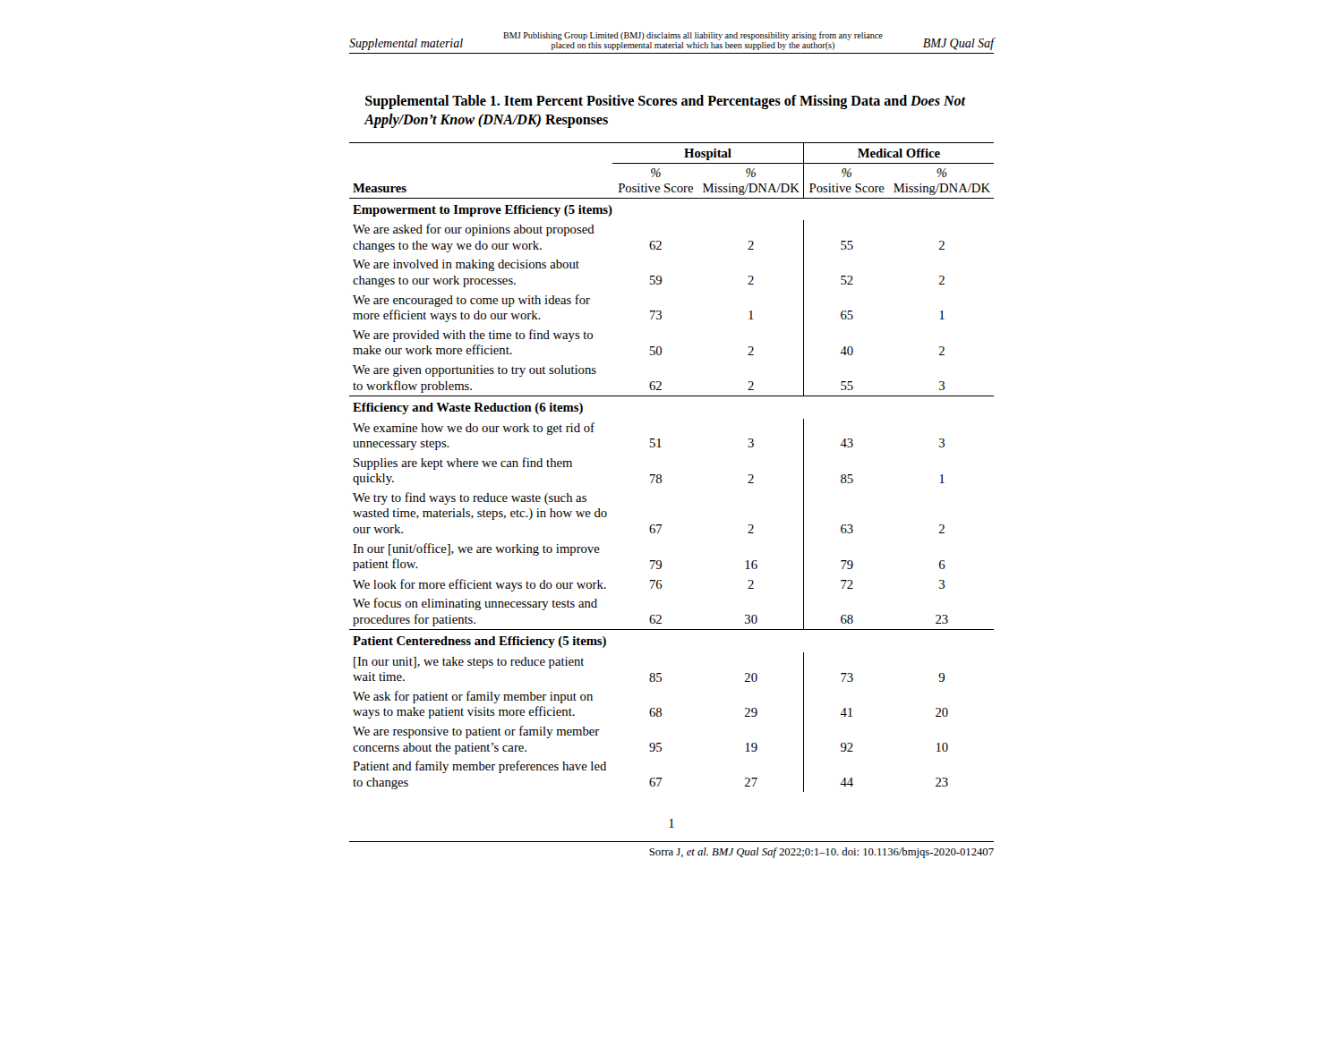Supplemental material
BMJ Publishing Group Limited (BMJ) disclaims all liability and responsibility arising from any reliance
placed on this supplemental material which has been supplied by the author(s)
BMJ Qual Saf
Supplemental Table 1. Item Percent Positive Scores and Percentages of Missing Data and Does Not Apply/Don’t Know (DNA/DK) Responses
| | Hospital | Medical Office |
| --- | --- | --- |
| Measures | % Positive Score | % Missing/DNA/DK | % Positive Score | % Missing/DNA/DK |
| Empowerment to Improve Efficiency (5 items) |
| We are asked for our opinions about proposed changes to the way we do our work. | 62 | 2 | 55 | 2 |
| We are involved in making decisions about changes to our work processes. | 59 | 2 | 52 | 2 |
| We are encouraged to come up with ideas for more efficient ways to do our work. | 73 | 1 | 65 | 1 |
| We are provided with the time to find ways to make our work more efficient. | 50 | 2 | 40 | 2 |
| We are given opportunities to try out solutions to workflow problems. | 62 | 2 | 55 | 3 |
| Efficiency and Waste Reduction (6 items) |
| We examine how we do our work to get rid of unnecessary steps. | 51 | 3 | 43 | 3 |
| Supplies are kept where we can find them quickly. | 78 | 2 | 85 | 1 |
| We try to find ways to reduce waste (such as wasted time, materials, steps, etc.) in how we do our work. | 67 | 2 | 63 | 2 |
| In our [unit/office], we are working to improve patient flow. | 79 | 16 | 79 | 6 |
| We look for more efficient ways to do our work. | 76 | 2 | 72 | 3 |
| We focus on eliminating unnecessary tests and procedures for patients. | 62 | 30 | 68 | 23 |
| Patient Centeredness and Efficiency (5 items) |
| [In our unit], we take steps to reduce patient wait time. | 85 | 20 | 73 | 9 |
| We ask for patient or family member input on ways to make patient visits more efficient. | 68 | 29 | 41 | 20 |
| We are responsive to patient or family member concerns about the patient’s care. | 95 | 19 | 92 | 10 |
| Patient and family member preferences have led to changes | 67 | 27 | 44 | 23 |
1
Sorra J, et al. BMJ Qual Saf 2022;0:1–10. doi: 10.1136/bmjqs-2020-012407